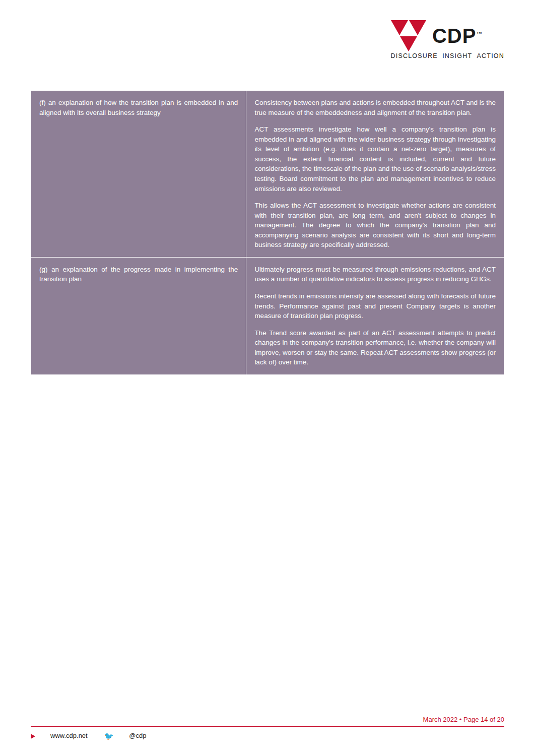CDP™
DISCLOSURE INSIGHT ACTION
| (f) an explanation of how the transition plan is embedded in and aligned with its overall business strategy | Consistency between plans and actions is embedded throughout ACT and is the true measure of the embeddedness and alignment of the transition plan. ACT assessments investigate how well a company's transition plan is embedded in and aligned with the wider business strategy through investigating its level of ambition (e.g. does it contain a net-zero target), measures of success, the extent financial content is included, current and future considerations, the timescale of the plan and the use of scenario analysis/stress testing. Board commitment to the plan and management incentives to reduce emissions are also reviewed. This allows the ACT assessment to investigate whether actions are consistent with their transition plan, are long term, and aren't subject to changes in management. The degree to which the company's transition plan and accompanying scenario analysis are consistent with its short and long-term business strategy are specifically addressed. |
| (g) an explanation of the progress made in implementing the transition plan | Ultimately progress must be measured through emissions reductions, and ACT uses a number of quantitative indicators to assess progress in reducing GHGs. Recent trends in emissions intensity are assessed along with forecasts of future trends. Performance against past and present Company targets is another measure of transition plan progress. The Trend score awarded as part of an ACT assessment attempts to predict changes in the company's transition performance, i.e. whether the company will improve, worsen or stay the same. Repeat ACT assessments show progress (or lack of) over time. |
March 2022 • Page 14 of 20
www.cdp.net 🐦@cdp